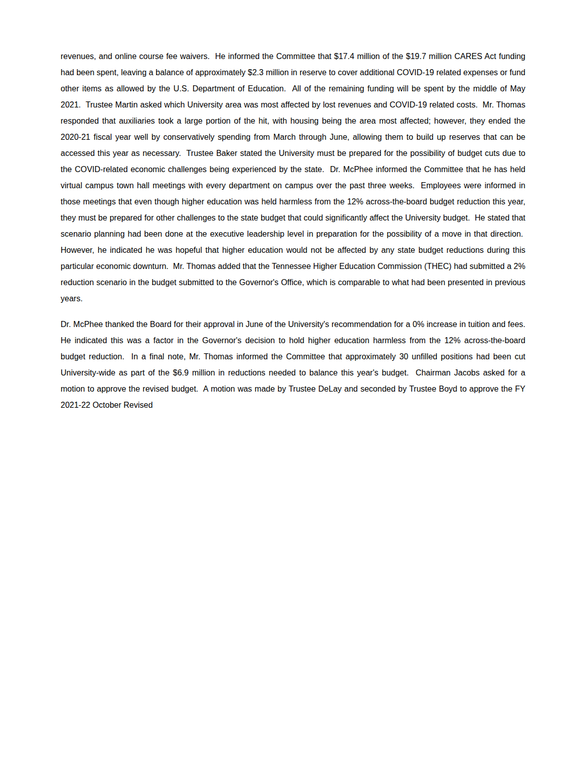revenues, and online course fee waivers. He informed the Committee that $17.4 million of the $19.7 million CARES Act funding had been spent, leaving a balance of approximately $2.3 million in reserve to cover additional COVID-19 related expenses or fund other items as allowed by the U.S. Department of Education. All of the remaining funding will be spent by the middle of May 2021. Trustee Martin asked which University area was most affected by lost revenues and COVID-19 related costs. Mr. Thomas responded that auxiliaries took a large portion of the hit, with housing being the area most affected; however, they ended the 2020-21 fiscal year well by conservatively spending from March through June, allowing them to build up reserves that can be accessed this year as necessary. Trustee Baker stated the University must be prepared for the possibility of budget cuts due to the COVID-related economic challenges being experienced by the state. Dr. McPhee informed the Committee that he has held virtual campus town hall meetings with every department on campus over the past three weeks. Employees were informed in those meetings that even though higher education was held harmless from the 12% across-the-board budget reduction this year, they must be prepared for other challenges to the state budget that could significantly affect the University budget. He stated that scenario planning had been done at the executive leadership level in preparation for the possibility of a move in that direction. However, he indicated he was hopeful that higher education would not be affected by any state budget reductions during this particular economic downturn. Mr. Thomas added that the Tennessee Higher Education Commission (THEC) had submitted a 2% reduction scenario in the budget submitted to the Governor's Office, which is comparable to what had been presented in previous years.
Dr. McPhee thanked the Board for their approval in June of the University's recommendation for a 0% increase in tuition and fees. He indicated this was a factor in the Governor's decision to hold higher education harmless from the 12% across-the-board budget reduction. In a final note, Mr. Thomas informed the Committee that approximately 30 unfilled positions had been cut University-wide as part of the $6.9 million in reductions needed to balance this year's budget. Chairman Jacobs asked for a motion to approve the revised budget. A motion was made by Trustee DeLay and seconded by Trustee Boyd to approve the FY 2021-22 October Revised